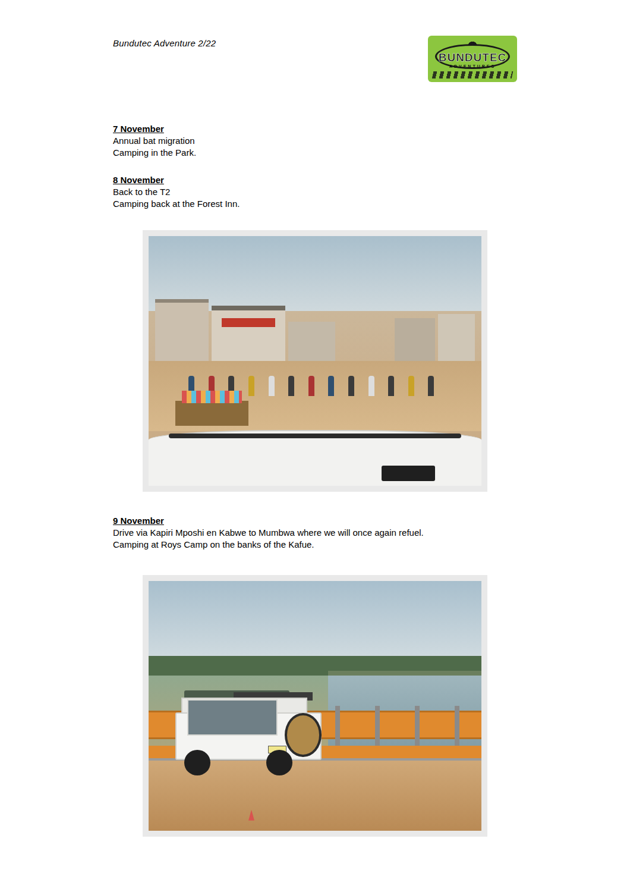Bundutec Adventure 2/22
BUNDUTEC
ADVENTURES
7 November
Annual bat migration
Camping in the Park.
8 November
Back to the T2
Camping back at the Forest Inn.
9 November
Drive via Kapiri Mposhi en Kabwe to Mumbwa where we will once again refuel.
Camping at Roys Camp on the banks of the Kafue.